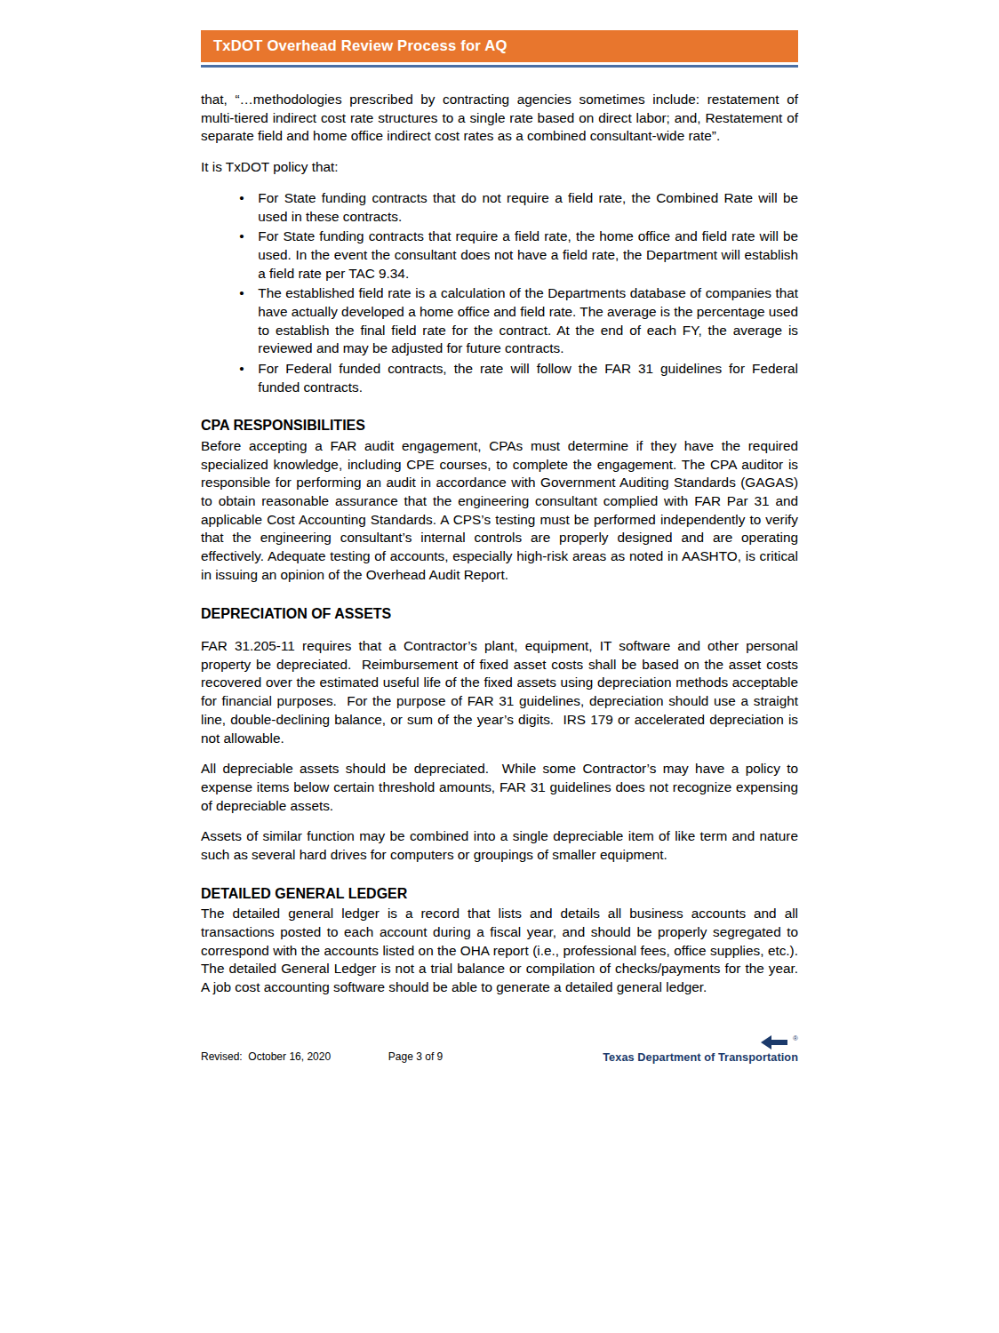TxDOT Overhead Review Process for AQ
that, “…methodologies prescribed by contracting agencies sometimes include: restatement of multi-tiered indirect cost rate structures to a single rate based on direct labor; and, Restatement of separate field and home office indirect cost rates as a combined consultant-wide rate”.
It is TxDOT policy that:
For State funding contracts that do not require a field rate, the Combined Rate will be used in these contracts.
For State funding contracts that require a field rate, the home office and field rate will be used. In the event the consultant does not have a field rate, the Department will establish a field rate per TAC 9.34.
The established field rate is a calculation of the Departments database of companies that have actually developed a home office and field rate. The average is the percentage used to establish the final field rate for the contract. At the end of each FY, the average is reviewed and may be adjusted for future contracts.
For Federal funded contracts, the rate will follow the FAR 31 guidelines for Federal funded contracts.
CPA Responsibilities
Before accepting a FAR audit engagement, CPAs must determine if they have the required specialized knowledge, including CPE courses, to complete the engagement. The CPA auditor is responsible for performing an audit in accordance with Government Auditing Standards (GAGAS) to obtain reasonable assurance that the engineering consultant complied with FAR Par 31 and applicable Cost Accounting Standards. A CPS’s testing must be performed independently to verify that the engineering consultant’s internal controls are properly designed and are operating effectively. Adequate testing of accounts, especially high-risk areas as noted in AASHTO, is critical in issuing an opinion of the Overhead Audit Report.
Depreciation of Assets
FAR 31.205-11 requires that a Contractor’s plant, equipment, IT software and other personal property be depreciated. Reimbursement of fixed asset costs shall be based on the asset costs recovered over the estimated useful life of the fixed assets using depreciation methods acceptable for financial purposes. For the purpose of FAR 31 guidelines, depreciation should use a straight line, double-declining balance, or sum of the year’s digits. IRS 179 or accelerated depreciation is not allowable.
All depreciable assets should be depreciated. While some Contractor’s may have a policy to expense items below certain threshold amounts, FAR 31 guidelines does not recognize expensing of depreciable assets.
Assets of similar function may be combined into a single depreciable item of like term and nature such as several hard drives for computers or groupings of smaller equipment.
Detailed General Ledger
The detailed general ledger is a record that lists and details all business accounts and all transactions posted to each account during a fiscal year, and should be properly segregated to correspond with the accounts listed on the OHA report (i.e., professional fees, office supplies, etc.). The detailed General Ledger is not a trial balance or compilation of checks/payments for the year. A job cost accounting software should be able to generate a detailed general ledger.
Revised: October 16, 2020
Page 3 of 9
®
Texas Department of Transportation